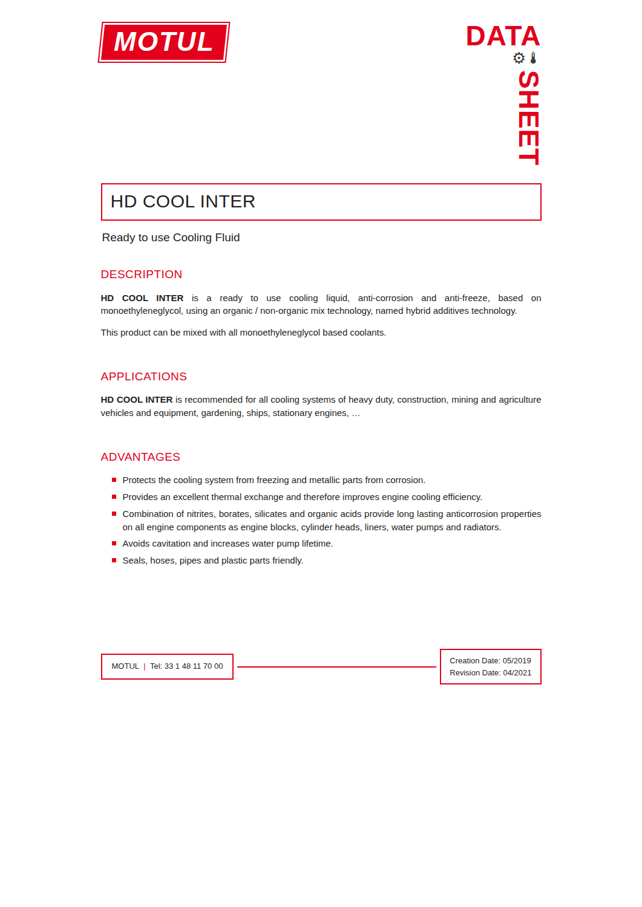MOTUL
DATA
⚙🌡
SHEET
HD COOL INTER
Ready to use Cooling Fluid
DESCRIPTION
HD COOL INTER is a ready to use cooling liquid, anti-corrosion and anti-freeze, based on monoethyleneglycol, using an organic / non-organic mix technology, named hybrid additives technology.
This product can be mixed with all monoethyleneglycol based coolants.
APPLICATIONS
HD COOL INTER is recommended for all cooling systems of heavy duty, construction, mining and agriculture vehicles and equipment, gardening, ships, stationary engines, …
ADVANTAGES
Protects the cooling system from freezing and metallic parts from corrosion.
Provides an excellent thermal exchange and therefore improves engine cooling efficiency.
Combination of nitrites, borates, silicates and organic acids provide long lasting anticorrosion properties on all engine components as engine blocks, cylinder heads, liners, water pumps and radiators.
Avoids cavitation and increases water pump lifetime.
Seals, hoses, pipes and plastic parts friendly.
MOTUL | Tel: 33 1 48 11 70 00
Creation Date: 05/2019
Revision Date: 04/2021